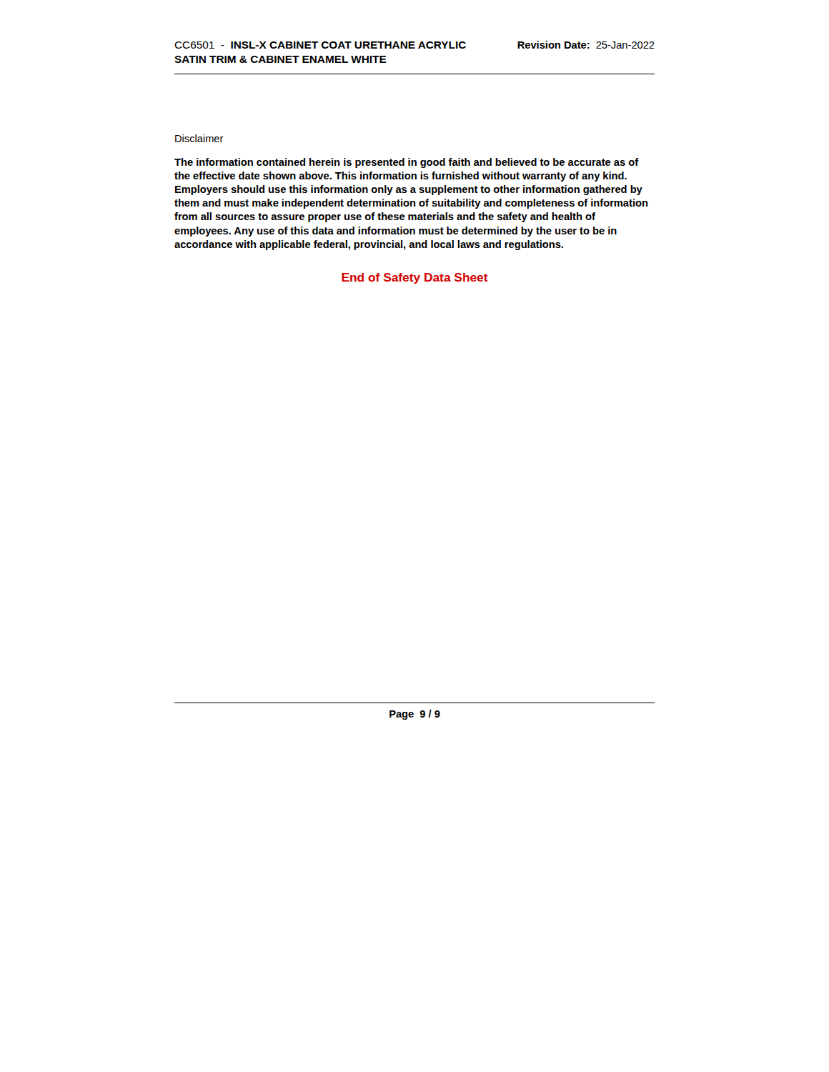CC6501 - INSL-X CABINET COAT URETHANE ACRYLIC SATIN TRIM & CABINET ENAMEL WHITE
Revision Date: 25-Jan-2022
Disclaimer
The information contained herein is presented in good faith and believed to be accurate as of the effective date shown above. This information is furnished without warranty of any kind. Employers should use this information only as a supplement to other information gathered by them and must make independent determination of suitability and completeness of information from all sources to assure proper use of these materials and the safety and health of employees. Any use of this data and information must be determined by the user to be in accordance with applicable federal, provincial, and local laws and regulations.
End of Safety Data Sheet
Page 9 / 9